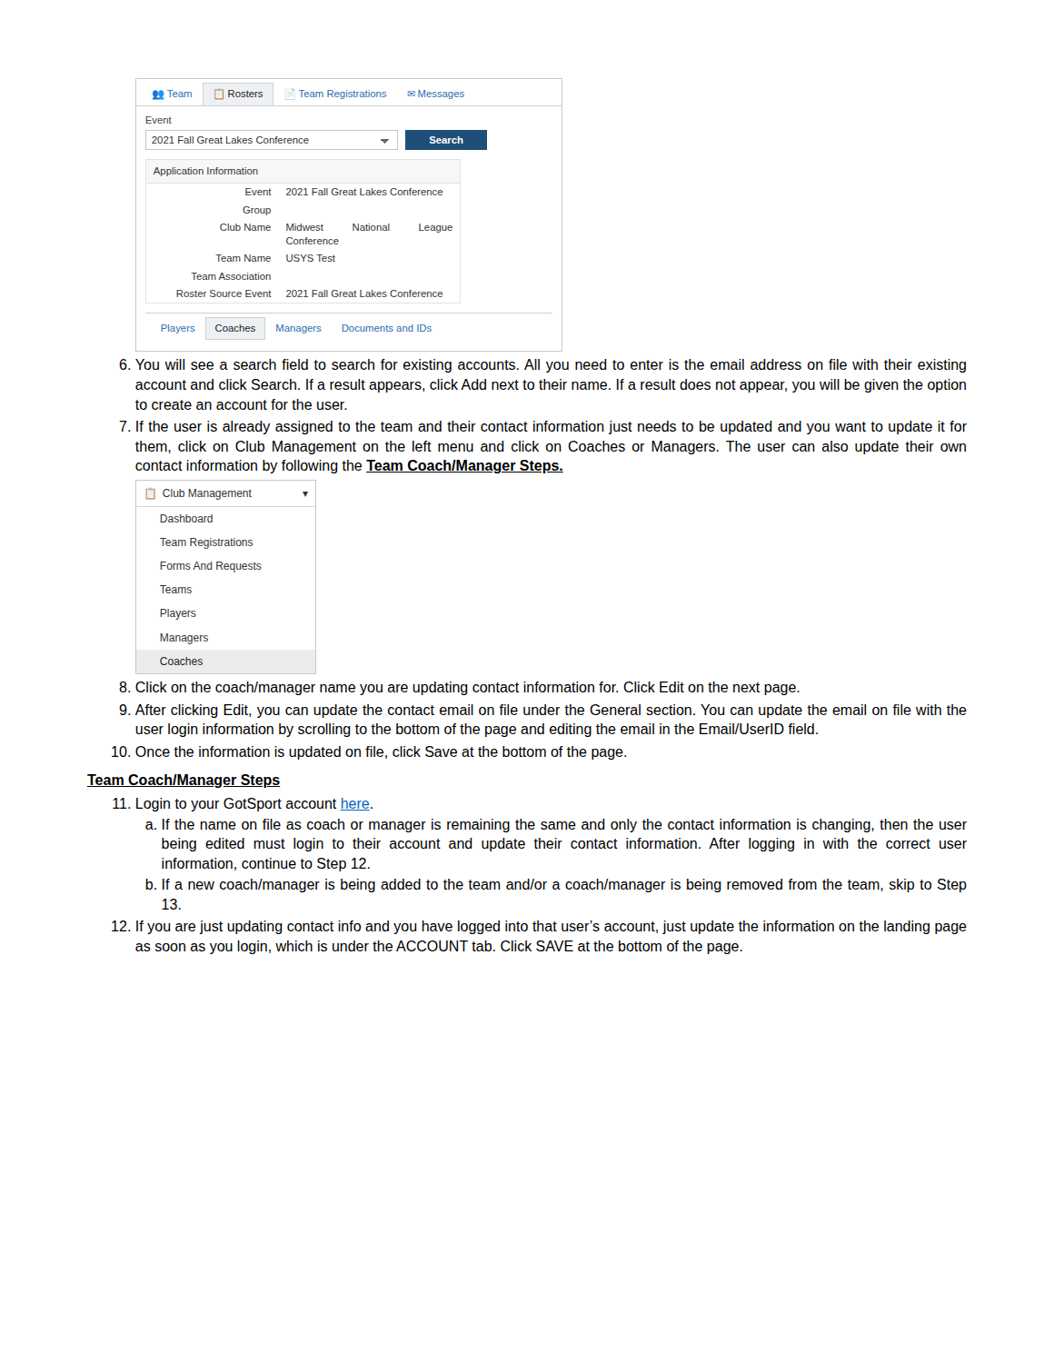👥Team
📋Rosters
📄Team Registrations
✉Messages
Event
2021 Fall Great Lakes Conference Search
Application Information
| Event | 2021 Fall Great Lakes Conference |
| Group | |
| Club Name | Midwest National League Conference |
| Team Name | USYS Test |
| Team Association | |
| Roster Source Event | 2021 Fall Great Lakes Conference |
Players
Coaches
Managers
Documents and IDs
You will see a search field to search for existing accounts. All you need to enter is the email address on file with their existing account and click Search. If a result appears, click Add next to their name. If a result does not appear, you will be given the option to create an account for the user.
If the user is already assigned to the team and their contact information just needs to be updated and you want to update it for them, click on Club Management on the left menu and click on Coaches or Managers. The user can also update their own contact information by following the Team Coach/Manager Steps.
📋 Club Management ▾
Dashboard
Team Registrations
Forms And Requests
Teams
Players
Managers
Coaches
Click on the coach/manager name you are updating contact information for. Click Edit on the next page.
After clicking Edit, you can update the contact email on file under the General section. You can update the email on file with the user login information by scrolling to the bottom of the page and editing the email in the Email/UserID field.
Once the information is updated on file, click Save at the bottom of the page.
Team Coach/Manager Steps
Login to your GotSport account here.
If the name on file as coach or manager is remaining the same and only the contact information is changing, then the user being edited must login to their account and update their contact information. After logging in with the correct user information, continue to Step 12.
If a new coach/manager is being added to the team and/or a coach/manager is being removed from the team, skip to Step 13.
If you are just updating contact info and you have logged into that user’s account, just update the information on the landing page as soon as you login, which is under the ACCOUNT tab. Click SAVE at the bottom of the page.